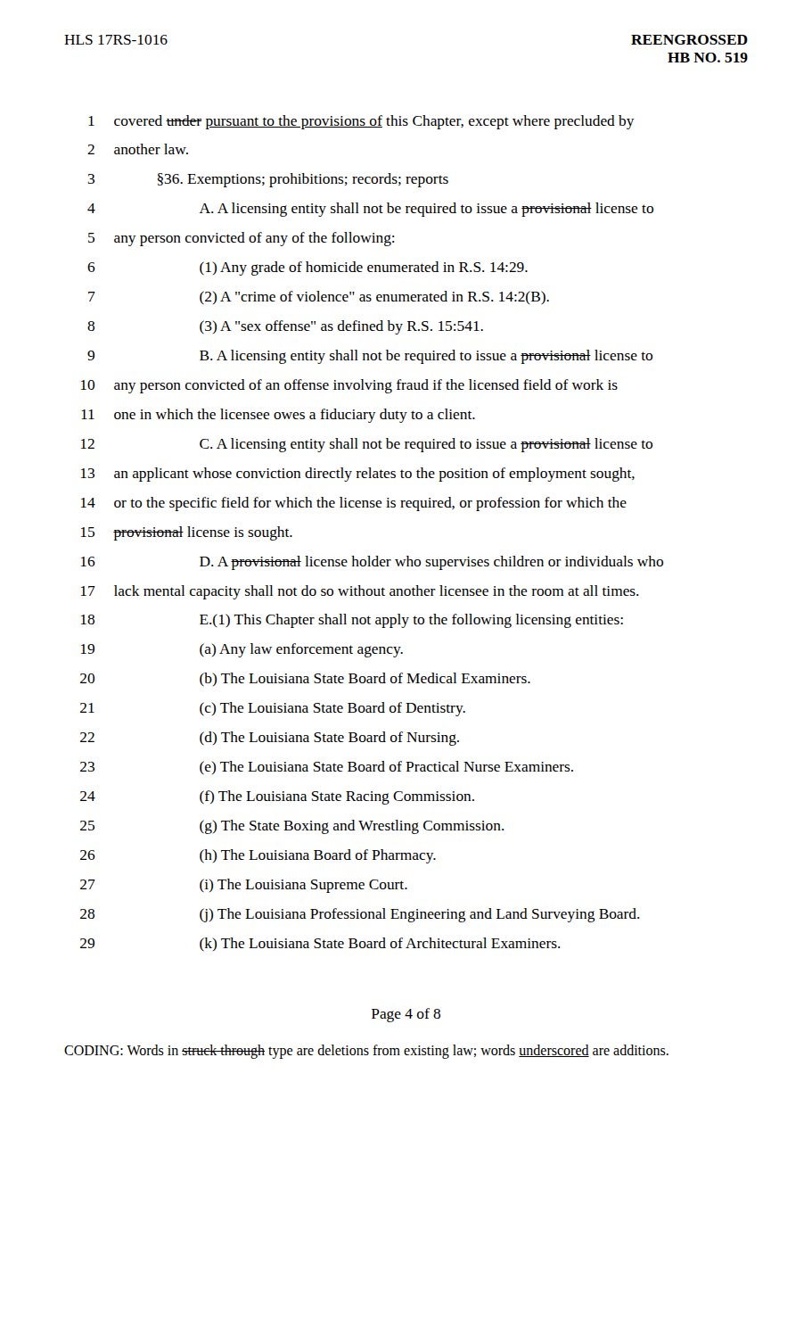HLS 17RS-1016
REENGROSSED
HB NO. 519
covered under pursuant to the provisions of this Chapter, except where precluded by
another law.
§36. Exemptions; prohibitions; records; reports
A. A licensing entity shall not be required to issue a provisional license to
any person convicted of any of the following:
(1) Any grade of homicide enumerated in R.S. 14:29.
(2) A "crime of violence" as enumerated in R.S. 14:2(B).
(3) A "sex offense" as defined by R.S. 15:541.
B. A licensing entity shall not be required to issue a provisional license to
any person convicted of an offense involving fraud if the licensed field of work is
one in which the licensee owes a fiduciary duty to a client.
C. A licensing entity shall not be required to issue a provisional license to
an applicant whose conviction directly relates to the position of employment sought,
or to the specific field for which the license is required, or profession for which the
provisional license is sought.
D. A provisional license holder who supervises children or individuals who
lack mental capacity shall not do so without another licensee in the room at all times.
E.(1) This Chapter shall not apply to the following licensing entities:
(a) Any law enforcement agency.
(b) The Louisiana State Board of Medical Examiners.
(c) The Louisiana State Board of Dentistry.
(d) The Louisiana State Board of Nursing.
(e) The Louisiana State Board of Practical Nurse Examiners.
(f) The Louisiana State Racing Commission.
(g) The State Boxing and Wrestling Commission.
(h) The Louisiana Board of Pharmacy.
(i) The Louisiana Supreme Court.
(j) The Louisiana Professional Engineering and Land Surveying Board.
(k) The Louisiana State Board of Architectural Examiners.
Page 4 of 8
CODING: Words in struck through type are deletions from existing law; words underscored are additions.